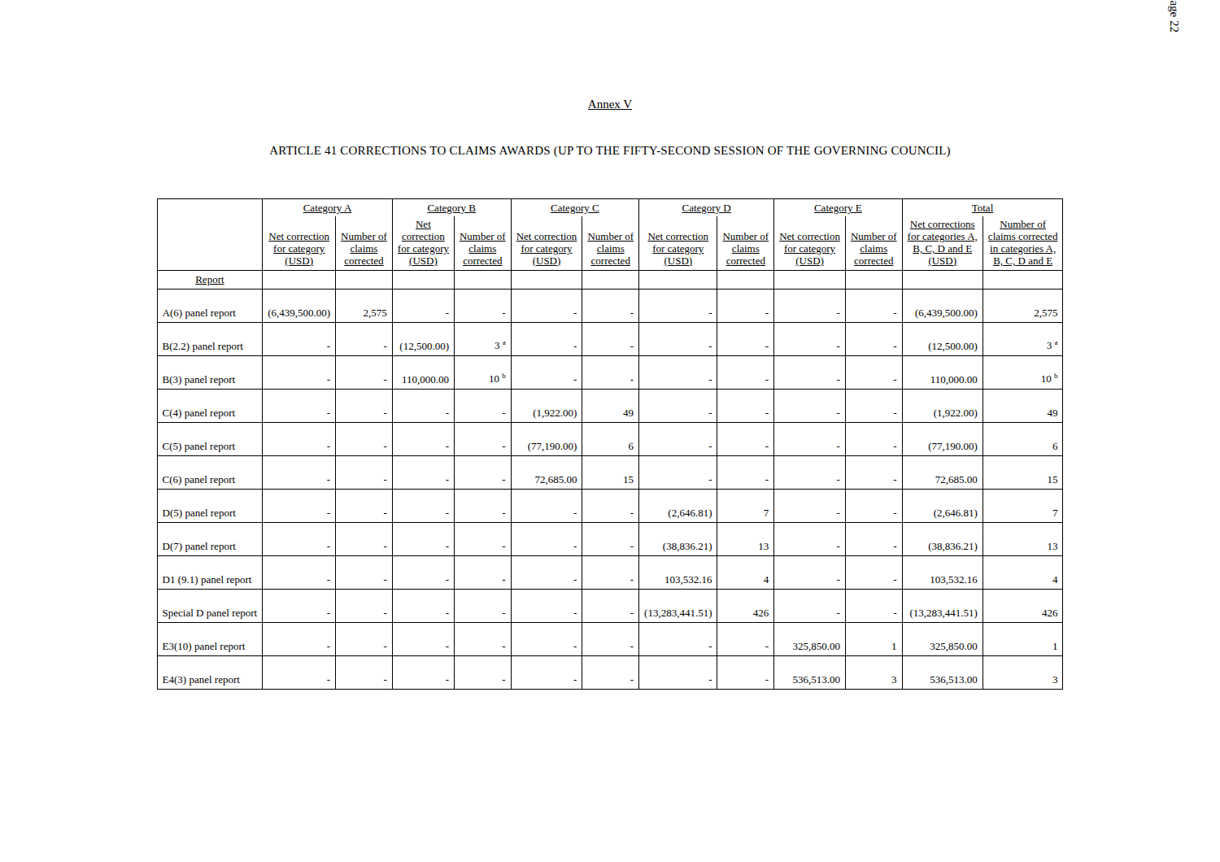Page 22
S/AC.26/2004/15
Annex V
ARTICLE 41 CORRECTIONS TO CLAIMS AWARDS (UP TO THE FIFTY-SECOND SESSION OF THE GOVERNING COUNCIL)
| | Category A | Category B | Category C | Category D | Category E | Total |
| --- | --- | --- | --- | --- | --- | --- |
| Net correction for category (USD) | Number of claims corrected | Net correction for category (USD) | Number of claims corrected | Net correction for category (USD) | Number of claims corrected | Net correction for category (USD) | Number of claims corrected | Net correction for category (USD) | Number of claims corrected | Net corrections for categories A, B, C, D and E (USD) | Number of claims corrected in categories A, B, C, D and E |
| Report | | | | | | | | | | | | |
| A(6) panel report | (6,439,500.00) | 2,575 | - | - | - | - | - | - | - | - | (6,439,500.00) | 2,575 |
| B(2.2) panel report | - | - | (12,500.00) | 3 a | - | - | - | - | - | - | (12,500.00) | 3 a |
| B(3) panel report | - | - | 110,000.00 | 10 b | - | - | - | - | - | - | 110,000.00 | 10 b |
| C(4) panel report | - | - | - | - | (1,922.00) | 49 | - | - | - | - | (1,922.00) | 49 |
| C(5) panel report | - | - | - | - | (77,190.00) | 6 | - | - | - | - | (77,190.00) | 6 |
| C(6) panel report | - | - | - | - | 72,685.00 | 15 | - | - | - | - | 72,685.00 | 15 |
| D(5) panel report | - | - | - | - | - | - | (2,646.81) | 7 | - | - | (2,646.81) | 7 |
| D(7) panel report | - | - | - | - | - | - | (38,836.21) | 13 | - | - | (38,836.21) | 13 |
| D1 (9.1) panel report | - | - | - | - | - | - | 103,532.16 | 4 | - | - | 103,532.16 | 4 |
| Special D panel report | - | - | - | - | - | - | (13,283,441.51) | 426 | - | - | (13,283,441.51) | 426 |
| E3(10) panel report | - | - | - | - | - | - | - | - | 325,850.00 | 1 | 325,850.00 | 1 |
| E4(3) panel report | - | - | - | - | - | - | - | - | 536,513.00 | 3 | 536,513.00 | 3 |